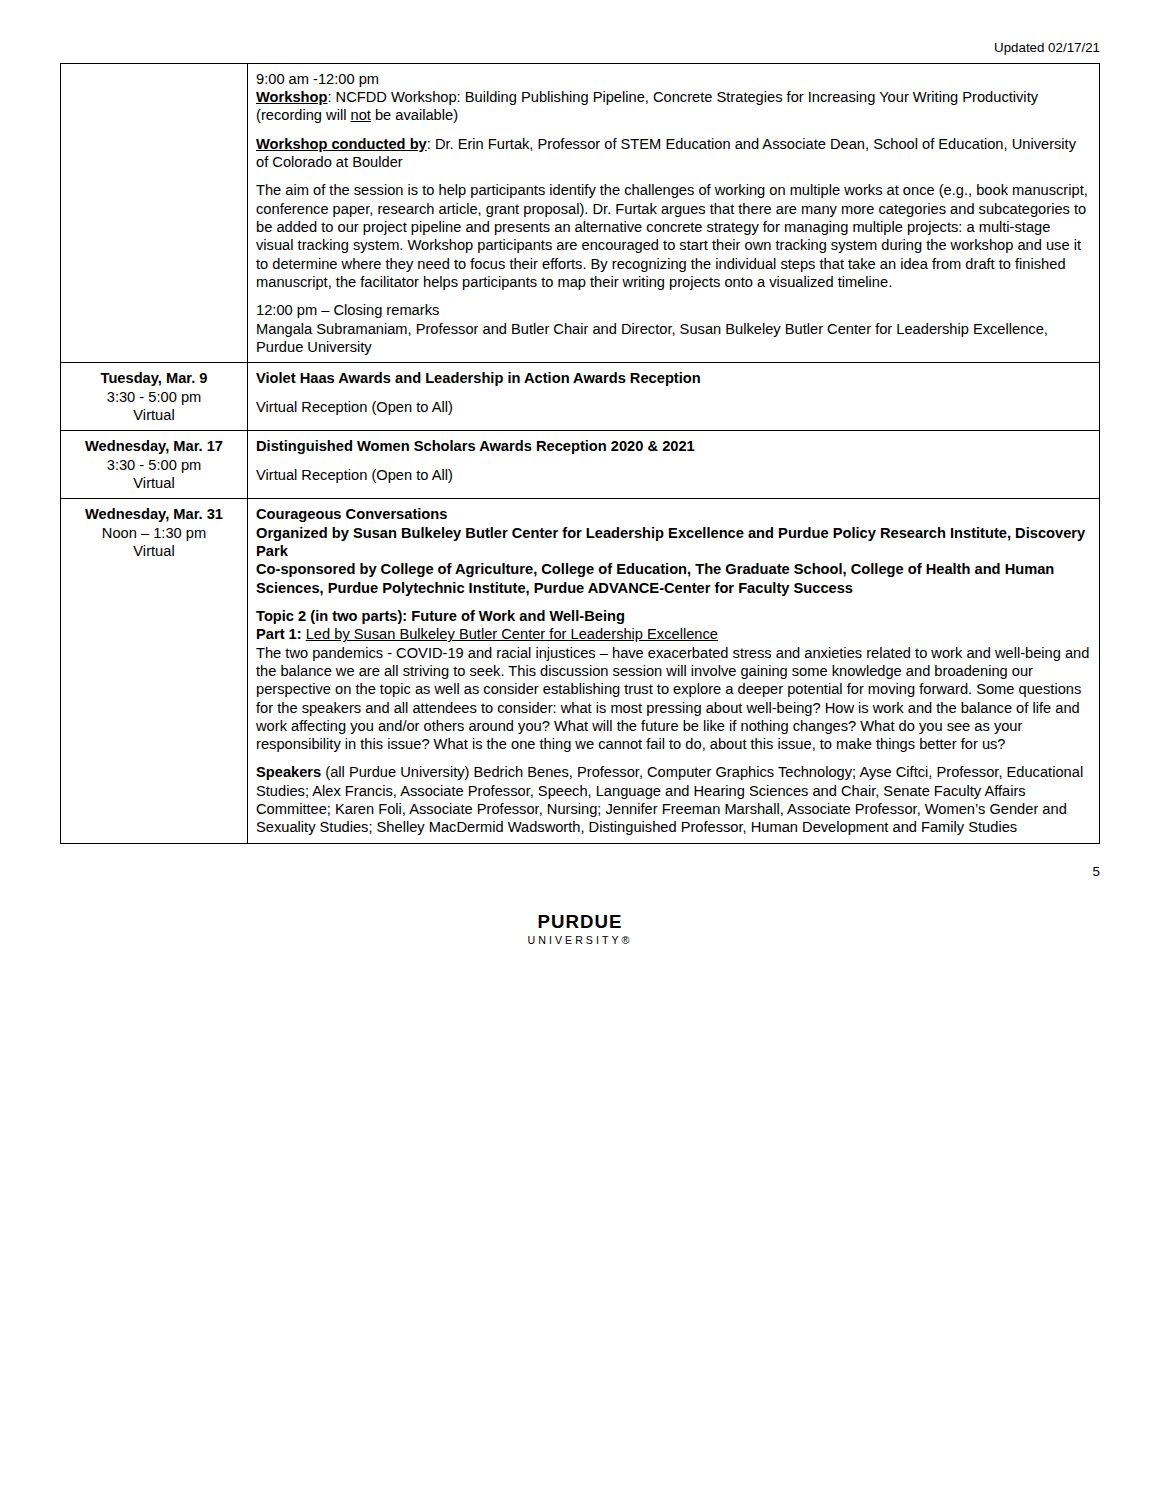Updated 02/17/21
| | 9:00 am -12:00 pm Workshop : NCFDD Workshop: Building Publishing Pipeline, Concrete Strategies for Increasing Your Writing Productivity (recording will not be available) Workshop conducted by : Dr. Erin Furtak, Professor of STEM Education and Associate Dean, School of Education, University of Colorado at Boulder The aim of the session is to help participants identify the challenges of working on multiple works at once (e.g., book manuscript, conference paper, research article, grant proposal). Dr. Furtak argues that there are many more categories and subcategories to be added to our project pipeline and presents an alternative concrete strategy for managing multiple projects: a multi-stage visual tracking system. Workshop participants are encouraged to start their own tracking system during the workshop and use it to determine where they need to focus their efforts. By recognizing the individual steps that take an idea from draft to finished manuscript, the facilitator helps participants to map their writing projects onto a visualized timeline. 12:00 pm – Closing remarks Mangala Subramaniam, Professor and Butler Chair and Director, Susan Bulkeley Butler Center for Leadership Excellence, Purdue University |
| Tuesday, Mar. 9 3:30 - 5:00 pm Virtual | Violet Haas Awards and Leadership in Action Awards Reception Virtual Reception (Open to All) |
| Wednesday, Mar. 17 3:30 - 5:00 pm Virtual | Distinguished Women Scholars Awards Reception 2020 & 2021 Virtual Reception (Open to All) |
| Wednesday, Mar. 31 Noon – 1:30 pm Virtual | Courageous Conversations Organized by Susan Bulkeley Butler Center for Leadership Excellence and Purdue Policy Research Institute, Discovery Park Co-sponsored by College of Agriculture, College of Education, The Graduate School, College of Health and Human Sciences, Purdue Polytechnic Institute, Purdue ADVANCE-Center for Faculty Success Topic 2 (in two parts): Future of Work and Well-Being Part 1: Led by Susan Bulkeley Butler Center for Leadership Excellence The two pandemics - COVID-19 and racial injustices – have exacerbated stress and anxieties related to work and well-being and the balance we are all striving to seek. This discussion session will involve gaining some knowledge and broadening our perspective on the topic as well as consider establishing trust to explore a deeper potential for moving forward. Some questions for the speakers and all attendees to consider: what is most pressing about well-being? How is work and the balance of life and work affecting you and/or others around you? What will the future be like if nothing changes? What do you see as your responsibility in this issue? What is the one thing we cannot fail to do, about this issue, to make things better for us? Speakers (all Purdue University) Bedrich Benes, Professor, Computer Graphics Technology; Ayse Ciftci, Professor, Educational Studies; Alex Francis, Associate Professor, Speech, Language and Hearing Sciences and Chair, Senate Faculty Affairs Committee; Karen Foli, Associate Professor, Nursing; Jennifer Freeman Marshall, Associate Professor, Women’s Gender and Sexuality Studies; Shelley MacDermid Wadsworth, Distinguished Professor, Human Development and Family Studies |
5
PURDUEUNIVERSITY®